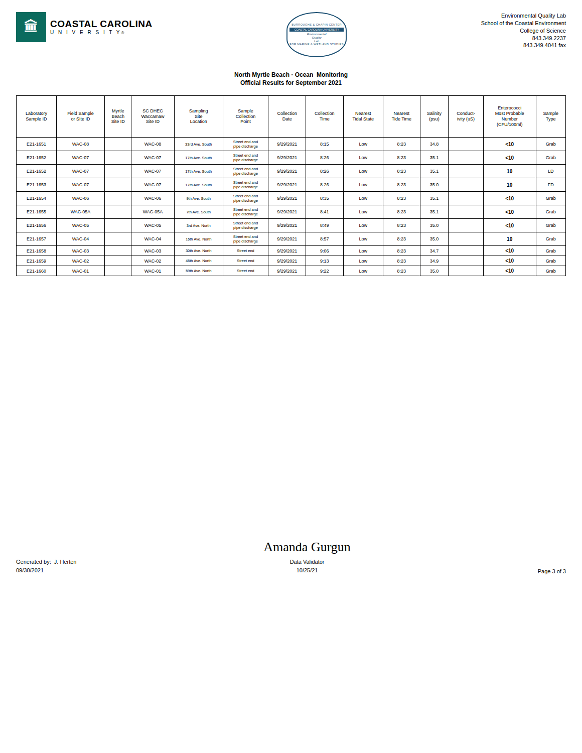🏛
COASTAL CAROLINA
U N I V E R S I T Y®
BURROUGHS & CHAPIN CENTER
COASTAL CAROLINA UNIVERSITY
Environmental
Quality
Lab
FOR MARINE & WETLAND STUDIES
Environmental Quality Lab
School of the Coastal Environment
College of Science
843.349.2237
843.349.4041 fax
North Myrtle Beach - Ocean Monitoring
Official Results for September 2021
| Laboratory Sample ID | Field Sample or SIte ID | Myrtle Beach Site ID | SC DHEC Waccamaw Site ID | Sampling Site Location | Sample Collection Point | Collection Date | Collection Time | Nearest Tidal State | Nearest Tide Time | Salinity (psu) | Conduct- ivity (uS) | Enterococci Most Probable Number (CFU/100ml) | Sample Type |
| --- | --- | --- | --- | --- | --- | --- | --- | --- | --- | --- | --- | --- | --- |
| E21-1651 | WAC-08 | | WAC-08 | 33rd Ave. South | Street end and pipe discharge | 9/29/2021 | 8:15 | Low | 8:23 | 34.8 | | <10 | Grab |
| E21-1652 | WAC-07 | | WAC-07 | 17th Ave. South | Street end and pipe discharge | 9/29/2021 | 8:26 | Low | 8:23 | 35.1 | | <10 | Grab |
| E21-1652 | WAC-07 | | WAC-07 | 17th Ave. South | Street end and pipe discharge | 9/29/2021 | 8:26 | Low | 8:23 | 35.1 | | 10 | LD |
| E21-1653 | WAC-07 | | WAC-07 | 17th Ave. South | Street end and pipe discharge | 9/29/2021 | 8:26 | Low | 8:23 | 35.0 | | 10 | FD |
| E21-1654 | WAC-06 | | WAC-06 | 9th Ave. South | Street end and pipe discharge | 9/29/2021 | 8:35 | Low | 8:23 | 35.1 | | <10 | Grab |
| E21-1655 | WAC-05A | | WAC-05A | 7th Ave. South | Street end and pipe discharge | 9/29/2021 | 8:41 | Low | 8:23 | 35.1 | | <10 | Grab |
| E21-1656 | WAC-05 | | WAC-05 | 3rd Ave. North | Street end and pipe discharge | 9/29/2021 | 8:49 | Low | 8:23 | 35.0 | | <10 | Grab |
| E21-1657 | WAC-04 | | WAC-04 | 16th Ave. North | Street end and pipe discharge | 9/29/2021 | 8:57 | Low | 8:23 | 35.0 | | 10 | Grab |
| E21-1658 | WAC-03 | | WAC-03 | 30th Ave. North | Street end | 9/29/2021 | 9:06 | Low | 8:23 | 34.7 | | <10 | Grab |
| E21-1659 | WAC-02 | | WAC-02 | 45th Ave. North | Street end | 9/29/2021 | 9:13 | Low | 8:23 | 34.9 | | <10 | Grab |
| E21-1660 | WAC-01 | | WAC-01 | 59th Ave. North | Street end | 9/29/2021 | 9:22 | Low | 8:23 | 35.0 | | <10 | Grab |
Generated by: J. Herten
09/30/2021
Amanda Gurgun
Data Validator
10/25/21
Page 3 of 3